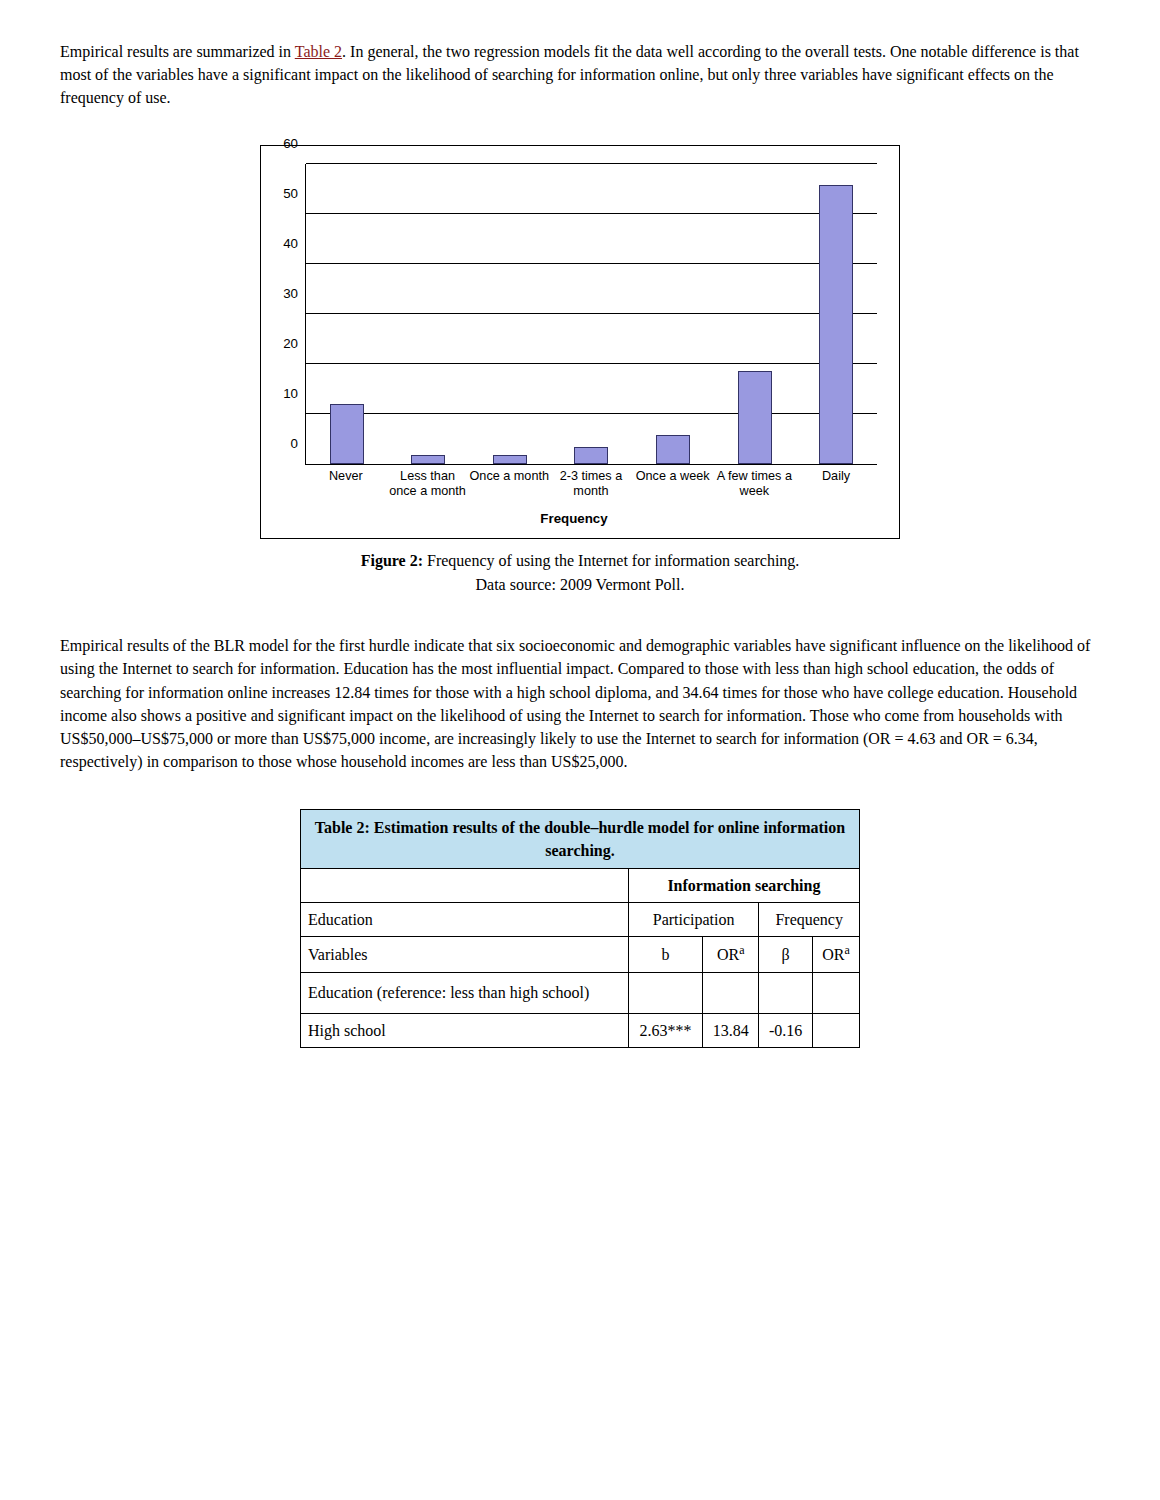Empirical results are summarized in Table 2. In general, the two regression models fit the data well according to the overall tests. One notable difference is that most of the variables have a significant impact on the likelihood of searching for information online, but only three variables have significant effects on the frequency of use.
0
10
20
30
40
50
60
Never
Less than once a month
Once a month
2-3 times a month
Once a week
A few times a week
Daily
Frequency
Figure 2: Frequency of using the Internet for information searching.
Data source: 2009 Vermont Poll.
Empirical results of the BLR model for the first hurdle indicate that six socioeconomic and demographic variables have significant influence on the likelihood of using the Internet to search for information. Education has the most influential impact. Compared to those with less than high school education, the odds of searching for information online increases 12.84 times for those with a high school diploma, and 34.64 times for those who have college education. Household income also shows a positive and significant impact on the likelihood of using the Internet to search for information. Those who come from households with US$50,000–US$75,000 or more than US$75,000 income, are increasingly likely to use the Internet to search for information (OR = 4.63 and OR = 6.34, respectively) in comparison to those whose household incomes are less than US$25,000.
Table 2: Estimation results of the double–hurdle model for online information searching.
| | Information searching |
| Education | Participation | Frequency |
| Variables | b | OR a | β | OR a |
| Education (reference: less than high school) | | | | |
| High school | 2.63*** | 13.84 | -0.16 | |